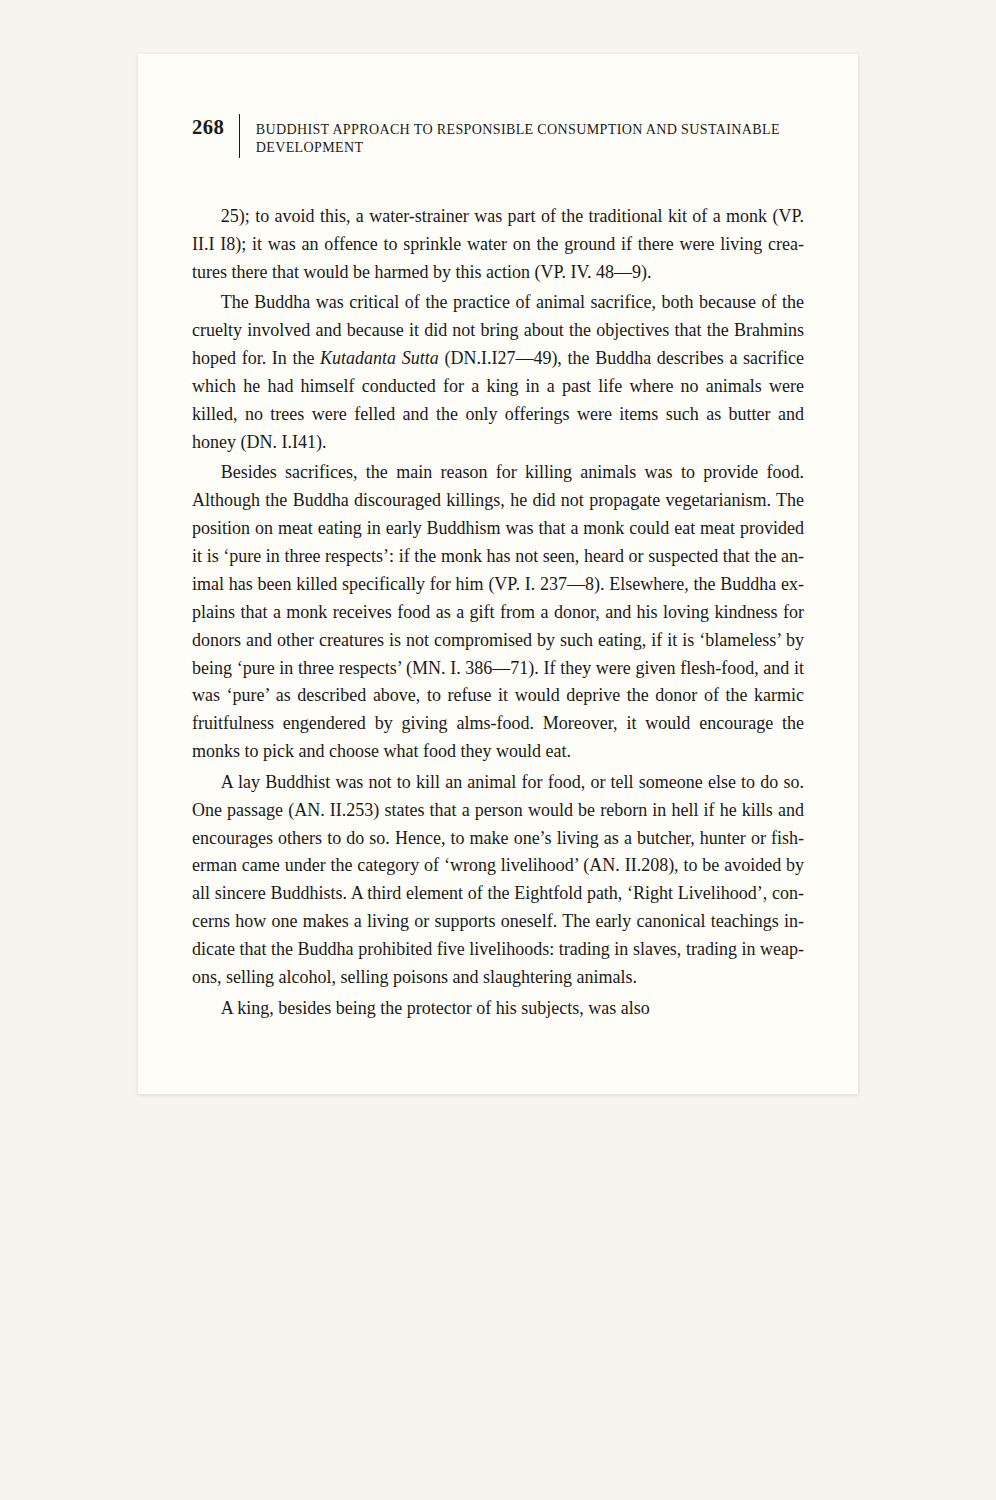268 Buddhist Approach to Responsible Consumption and Sustainable Development
25); to avoid this, a water-strainer was part of the traditional kit of a monk (VP. II.I I8); it was an offence to sprinkle water on the ground if there were living creatures there that would be harmed by this action (VP. IV. 48—9).
The Buddha was critical of the practice of animal sacrifice, both because of the cruelty involved and because it did not bring about the objectives that the Brahmins hoped for. In the Kutadanta Sutta (DN.I.I27—49), the Buddha describes a sacrifice which he had himself conducted for a king in a past life where no animals were killed, no trees were felled and the only offerings were items such as butter and honey (DN. I.I41).
Besides sacrifices, the main reason for killing animals was to provide food. Although the Buddha discouraged killings, he did not propagate vegetarianism. The position on meat eating in early Buddhism was that a monk could eat meat provided it is ‘pure in three respects’: if the monk has not seen, heard or suspected that the animal has been killed specifically for him (VP. I. 237—8). Elsewhere, the Buddha explains that a monk receives food as a gift from a donor, and his loving kindness for donors and other creatures is not compromised by such eating, if it is ‘blameless’ by being ‘pure in three respects’ (MN. I. 386—71). If they were given flesh-food, and it was ‘pure’ as described above, to refuse it would deprive the donor of the karmic fruitfulness engendered by giving alms-food. Moreover, it would encourage the monks to pick and choose what food they would eat.
A lay Buddhist was not to kill an animal for food, or tell someone else to do so. One passage (AN. II.253) states that a person would be reborn in hell if he kills and encourages others to do so. Hence, to make one’s living as a butcher, hunter or fisherman came under the category of ‘wrong livelihood’ (AN. II.208), to be avoided by all sincere Buddhists. A third element of the Eightfold path, ‘Right Livelihood’, concerns how one makes a living or supports oneself. The early canonical teachings indicate that the Buddha prohibited five livelihoods: trading in slaves, trading in weapons, selling alcohol, selling poisons and slaughtering animals.
A king, besides being the protector of his subjects, was also